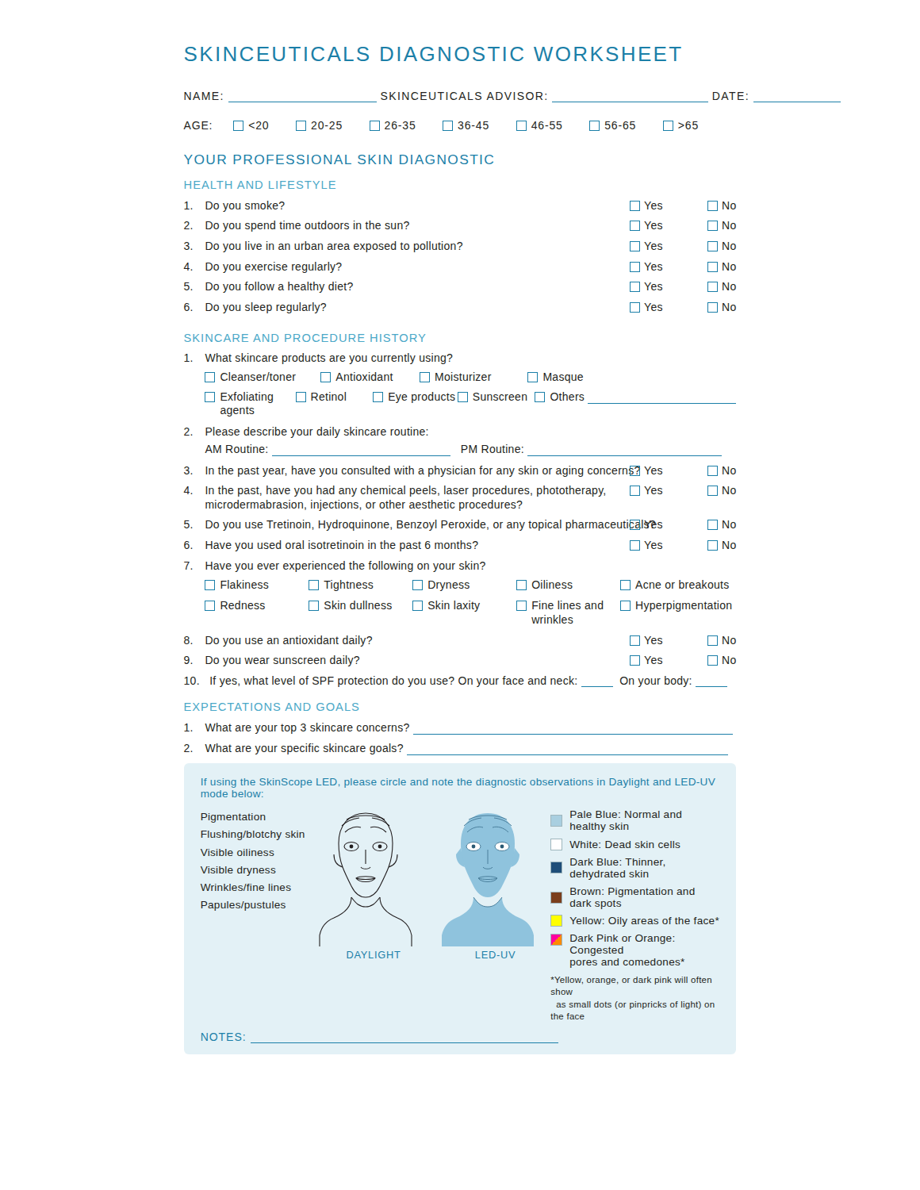SkinCeuticals Diagnostic Worksheet
NAME: SKINCEUTICALS ADVISOR: DATE:
AGE: <20 20-25 26-35 36-45 46-55 56-65 >65
Your Professional Skin Diagnostic
Health and Lifestyle
1. Do you smoke? Yes No
2. Do you spend time outdoors in the sun? Yes No
3. Do you live in an urban area exposed to pollution? Yes No
4. Do you exercise regularly? Yes No
5. Do you follow a healthy diet? Yes No
6. Do you sleep regularly? Yes No
Skincare and Procedure History
1. What skincare products are you currently using?
Cleanser/toner Antioxidant Moisturizer Masque
Exfoliating
agents Retinol Eye products Sunscreen Others
2. Please describe your daily skincare routine:
AM Routine: PM Routine:
3. In the past year, have you consulted with a physician for any skin or aging concerns? Yes No
4. In the past, have you had any chemical peels, laser procedures, phototherapy,
microdermabrasion, injections, or other aesthetic procedures? Yes No
5. Do you use Tretinoin, Hydroquinone, Benzoyl Peroxide, or any topical pharmaceuticals? Yes No
6. Have you used oral isotretinoin in the past 6 months? Yes No
7. Have you ever experienced the following on your skin?
Flakiness Tightness Dryness Oiliness Acne or breakouts
Redness Skin dullness Skin laxity Fine lines and
wrinkles Hyperpigmentation
8. Do you use an antioxidant daily? Yes No
9. Do you wear sunscreen daily? Yes No
10. If yes, what level of SPF protection do you use? On your face and neck: On your body:
Expectations and Goals
1. What are your top 3 skincare concerns?
2. What are your specific skincare goals?
If using the SkinScope LED, please circle and note the diagnostic observations in Daylight and LED-UV mode below:
Pigmentation
Flushing/blotchy skin
Visible oiliness
Visible dryness
Wrinkles/fine lines
Papules/pustules
DAYLIGHT
LED-UV
Pale Blue: Normal and healthy skin
White: Dead skin cells
Dark Blue: Thinner, dehydrated skin
Brown: Pigmentation and dark spots
Yellow: Oily areas of the face*
Dark Pink or Orange: Congested
pores and comedones*
*Yellow, orange, or dark pink will often show
as small dots (or pinpricks of light) on the face
NOTES: